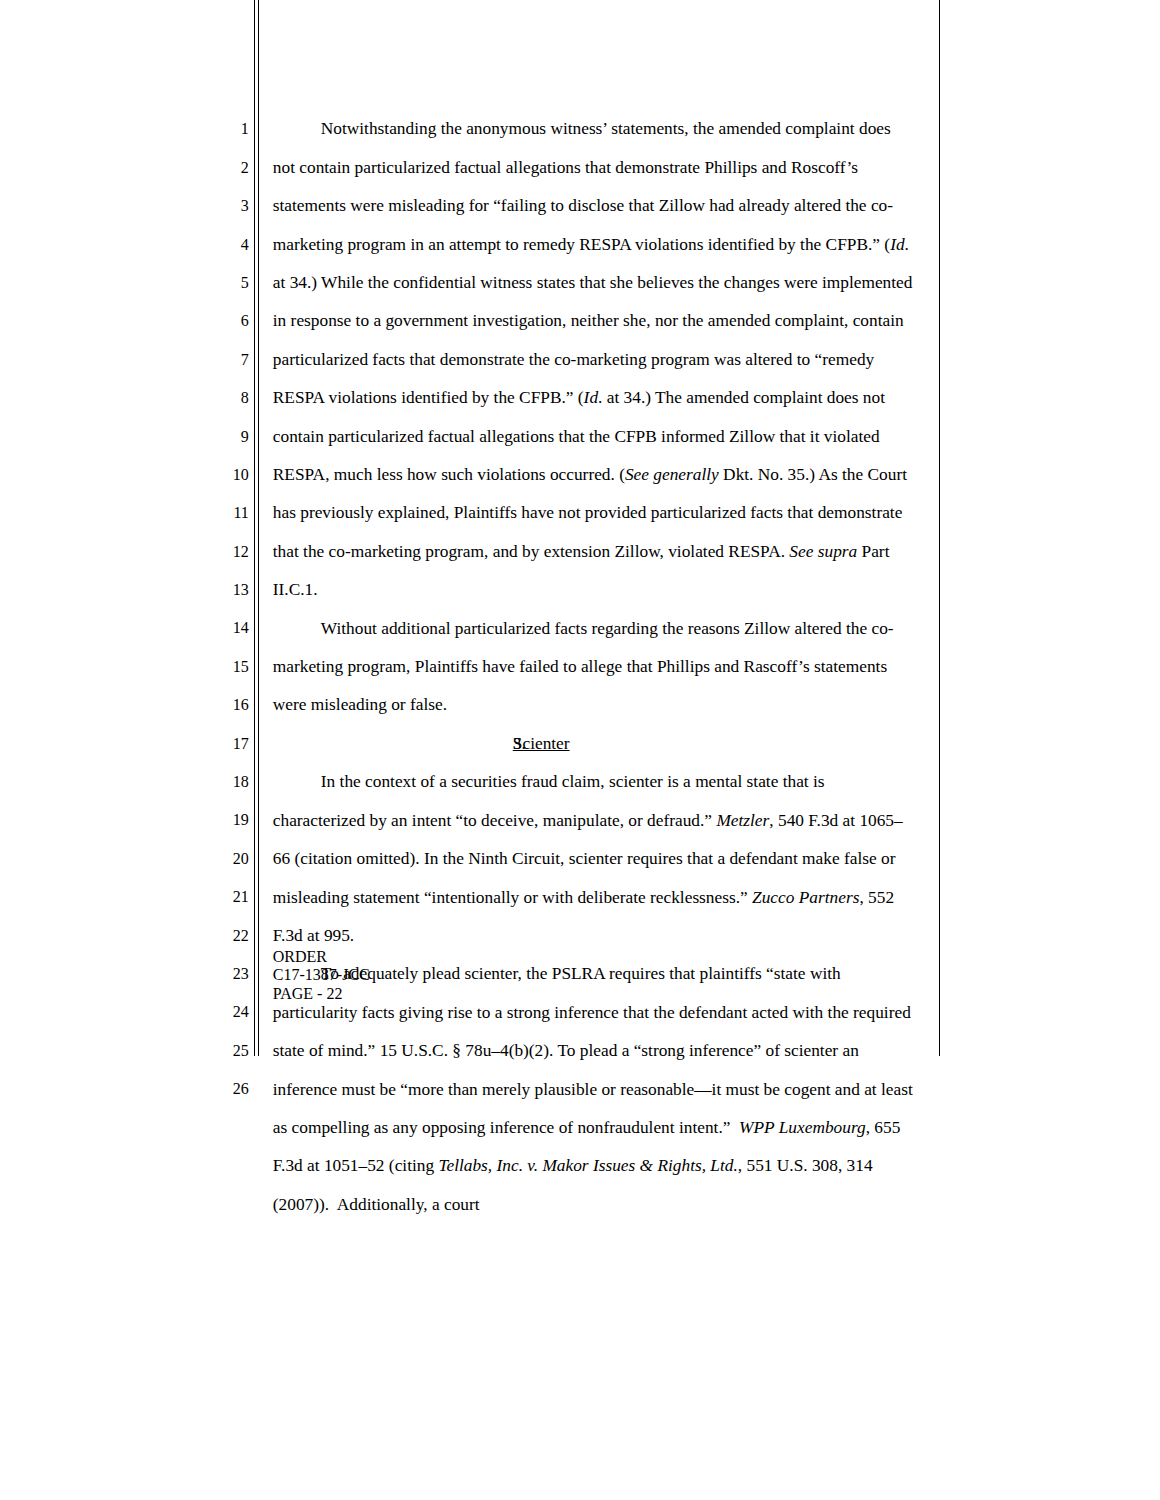1
2
3
4
5
6
7
8
9
10
11
12
13
14
15
16
17
18
19
20
21
22
23
24
25
26
Notwithstanding the anonymous witness’ statements, the amended complaint does not contain particularized factual allegations that demonstrate Phillips and Roscoff’s statements were misleading for “failing to disclose that Zillow had already altered the co-marketing program in an attempt to remedy RESPA violations identified by the CFPB.” (Id. at 34.) While the confidential witness states that she believes the changes were implemented in response to a government investigation, neither she, nor the amended complaint, contain particularized facts that demonstrate the co-marketing program was altered to “remedy RESPA violations identified by the CFPB.” (Id. at 34.) The amended complaint does not contain particularized factual allegations that the CFPB informed Zillow that it violated RESPA, much less how such violations occurred. (See generally Dkt. No. 35.) As the Court has previously explained, Plaintiffs have not provided particularized facts that demonstrate that the co-marketing program, and by extension Zillow, violated RESPA. See supra Part II.C.1.
Without additional particularized facts regarding the reasons Zillow altered the co-marketing program, Plaintiffs have failed to allege that Phillips and Rascoff’s statements were misleading or false.
3. Scienter
In the context of a securities fraud claim, scienter is a mental state that is characterized by an intent “to deceive, manipulate, or defraud.” Metzler, 540 F.3d at 1065–66 (citation omitted). In the Ninth Circuit, scienter requires that a defendant make false or misleading statement “intentionally or with deliberate recklessness.” Zucco Partners, 552 F.3d at 995.
To adequately plead scienter, the PSLRA requires that plaintiffs “state with particularity facts giving rise to a strong inference that the defendant acted with the required state of mind.” 15 U.S.C. § 78u–4(b)(2). To plead a “strong inference” of scienter an inference must be “more than merely plausible or reasonable—it must be cogent and at least as compelling as any opposing inference of nonfraudulent intent.” WPP Luxembourg, 655 F.3d at 1051–52 (citing Tellabs, Inc. v. Makor Issues & Rights, Ltd., 551 U.S. 308, 314 (2007)). Additionally, a court
ORDER
C17-1387-JCC
PAGE - 22